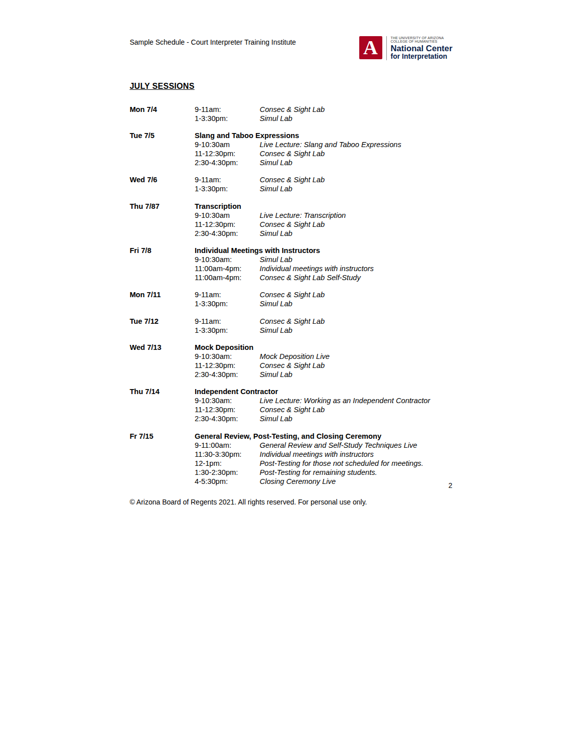Sample Schedule - Court Interpreter Training Institute
A
The University of Arizona
College of Humanities
National Center
for Interpretation
JULY SESSIONS
| Mon 7/4 | 9-11am: | Consec & Sight Lab |
| | 1-3:30pm: | Simul Lab |
| Tue 7/5 | Slang and Taboo Expressions |
| | 9-10:30am | Live Lecture: Slang and Taboo Expressions |
| | 11-12:30pm: | Consec & Sight Lab |
| | 2:30-4:30pm: | Simul Lab |
| Wed 7/6 | 9-11am: | Consec & Sight Lab |
| | 1-3:30pm: | Simul Lab |
| Thu 7/87 | Transcription |
| | 9-10:30am | Live Lecture: Transcription |
| | 11-12:30pm: | Consec & Sight Lab |
| | 2:30-4:30pm: | Simul Lab |
| Fri 7/8 | Individual Meetings with Instructors |
| | 9-10:30am: | Simul Lab |
| | 11:00am-4pm: | Individual meetings with instructors |
| | 11:00am-4pm: | Consec & Sight Lab Self-Study |
| Mon 7/11 | 9-11am: | Consec & Sight Lab |
| | 1-3:30pm: | Simul Lab |
| Tue 7/12 | 9-11am: | Consec & Sight Lab |
| | 1-3:30pm: | Simul Lab |
| Wed 7/13 | Mock Deposition |
| | 9-10:30am: | Mock Deposition Live |
| | 11-12:30pm: | Consec & Sight Lab |
| | 2:30-4:30pm: | Simul Lab |
| Thu 7/14 | Independent Contractor |
| | 9-10:30am: | Live Lecture: Working as an Independent Contractor |
| | 11-12:30pm: | Consec & Sight Lab |
| | 2:30-4:30pm: | Simul Lab |
| Fr 7/15 | General Review, Post-Testing, and Closing Ceremony |
| | 9-11:00am: | General Review and Self-Study Techniques Live |
| | 11:30-3:30pm: | Individual meetings with instructors |
| | 12-1pm: | Post-Testing for those not scheduled for meetings. |
| | 1:30-2:30pm: | Post-Testing for remaining students. |
| | 4-5:30pm: | Closing Ceremony Live |
2
© Arizona Board of Regents 2021. All rights reserved. For personal use only.